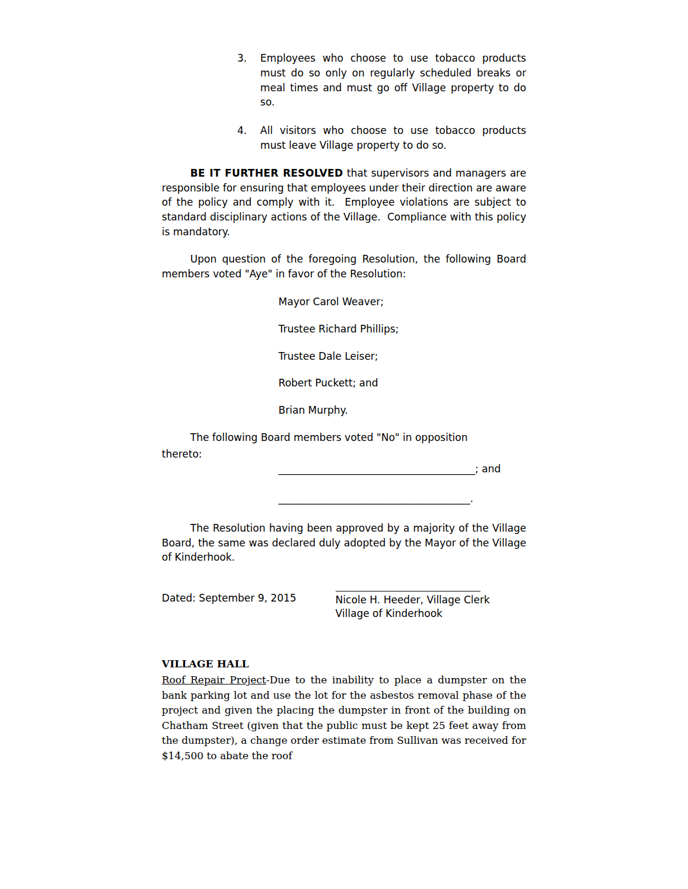Employees who choose to use tobacco products must do so only on regularly scheduled breaks or meal times and must go off Village property to do so.
All visitors who choose to use tobacco products must leave Village property to do so.
BE IT FURTHER RESOLVED that supervisors and managers are responsible for ensuring that employees under their direction are aware of the policy and comply with it. Employee violations are subject to standard disciplinary actions of the Village. Compliance with this policy is mandatory.
Upon question of the foregoing Resolution, the following Board members voted "Aye" in favor of the Resolution:
Mayor Carol Weaver;
Trustee Richard Phillips;
Trustee Dale Leiser;
Robert Puckett; and
Brian Murphy.
The following Board members voted "No" in opposition
thereto:
_______________________________________; and
______________________________________.
The Resolution having been approved by a majority of the Village Board, the same was declared duly adopted by the Mayor of the Village of Kinderhook.
Dated: September 9, 2015
Nicole H. Heeder, Village Clerk
Village of Kinderhook
VILLAGE HALL
Roof Repair Project-Due to the inability to place a dumpster on the bank parking lot and use the lot for the asbestos removal phase of the project and given the placing the dumpster in front of the building on Chatham Street (given that the public must be kept 25 feet away from the dumpster), a change order estimate from Sullivan was received for $14,500 to abate the roof